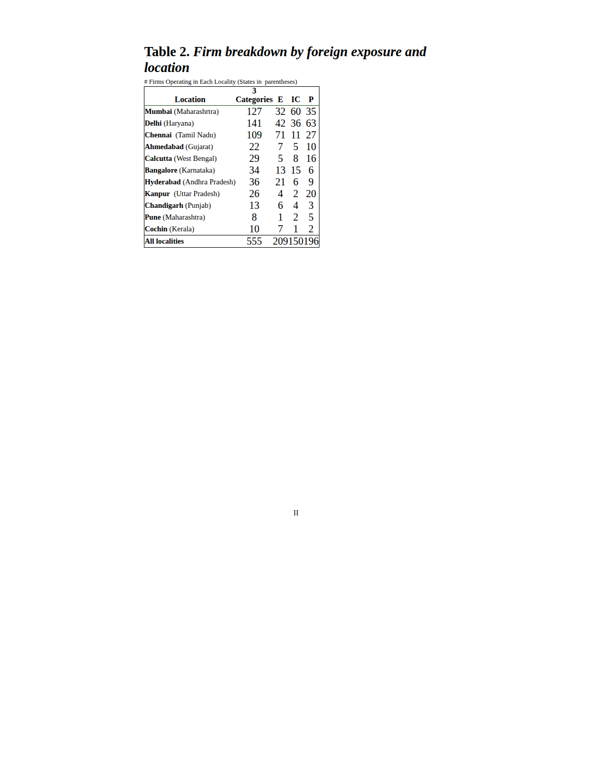Table 2. Firm breakdown by foreign exposure and location
# Firms Operating in Each Locality (States in parentheses)
| Location | 3 Categories | E | IC | P |
| Mumbai (Maharashrtra) | 127 | 32 | 60 | 35 |
| Delhi (Haryana) | 141 | 42 | 36 | 63 |
| Chennai (Tamil Nadu) | 109 | 71 | 11 | 27 |
| Ahmedabad (Gujarat) | 22 | 7 | 5 | 10 |
| Calcutta (West Bengal) | 29 | 5 | 8 | 16 |
| Bangalore (Karnataka) | 34 | 13 | 15 | 6 |
| Hyderabad (Andhra Pradesh) | 36 | 21 | 6 | 9 |
| Kanpur (Uttar Pradesh) | 26 | 4 | 2 | 20 |
| Chandigarh (Punjab) | 13 | 6 | 4 | 3 |
| Pune (Maharashtra) | 8 | 1 | 2 | 5 |
| Cochin (Kerala) | 10 | 7 | 1 | 2 |
| All localities | 555 | 209 | 150 | 196 |
II